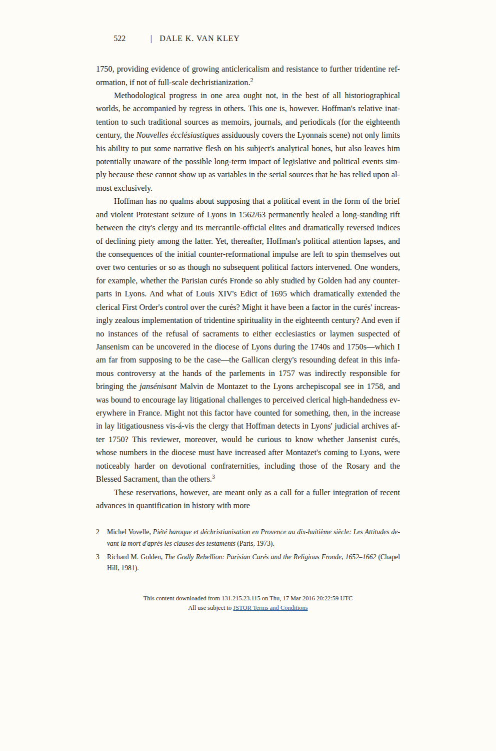522|DALE K. VAN KLEY
1750, providing evidence of growing anticlericalism and resistance to further tridentine reformation, if not of full-scale dechristianization.2
Methodological progress in one area ought not, in the best of all historiographical worlds, be accompanied by regress in others. This one is, however. Hoffman's relative inattention to such traditional sources as memoirs, journals, and periodicals (for the eighteenth century, the Nouvelles écclésiastiques assiduously covers the Lyonnais scene) not only limits his ability to put some narrative flesh on his subject's analytical bones, but also leaves him potentially unaware of the possible long-term impact of legislative and political events simply because these cannot show up as variables in the serial sources that he has relied upon almost exclusively.
Hoffman has no qualms about supposing that a political event in the form of the brief and violent Protestant seizure of Lyons in 1562/63 permanently healed a long-standing rift between the city's clergy and its mercantile-official elites and dramatically reversed indices of declining piety among the latter. Yet, thereafter, Hoffman's political attention lapses, and the consequences of the initial counter-reformational impulse are left to spin themselves out over two centuries or so as though no subsequent political factors intervened. One wonders, for example, whether the Parisian curés Fronde so ably studied by Golden had any counterparts in Lyons. And what of Louis XIV's Edict of 1695 which dramatically extended the clerical First Order's control over the curés? Might it have been a factor in the curés' increasingly zealous implementation of tridentine spirituality in the eighteenth century? And even if no instances of the refusal of sacraments to either ecclesiastics or laymen suspected of Jansenism can be uncovered in the diocese of Lyons during the 1740s and 1750s—which I am far from supposing to be the case—the Gallican clergy's resounding defeat in this infamous controversy at the hands of the parlements in 1757 was indirectly responsible for bringing the jansénisant Malvin de Montazet to the Lyons archepiscopal see in 1758, and was bound to encourage lay litigational challenges to perceived clerical high-handedness everywhere in France. Might not this factor have counted for something, then, in the increase in lay litigatiousness vis-á-vis the clergy that Hoffman detects in Lyons' judicial archives after 1750? This reviewer, moreover, would be curious to know whether Jansenist curés, whose numbers in the diocese must have increased after Montazet's coming to Lyons, were noticeably harder on devotional confraternities, including those of the Rosary and the Blessed Sacrament, than the others.3
These reservations, however, are meant only as a call for a fuller integration of recent advances in quantification in history with more
2 Michel Vovelle, Piété baroque et déchristianisation en Provence au dix-huitième siècle: Les Attitudes devant la mort d'après les clauses des testaments (Paris, 1973).
3 Richard M. Golden, The Godly Rebellion: Parisian Curés and the Religious Fronde, 1652–1662 (Chapel Hill, 1981).
This content downloaded from 131.215.23.115 on Thu, 17 Mar 2016 20:22:59 UTC
All use subject to JSTOR Terms and Conditions